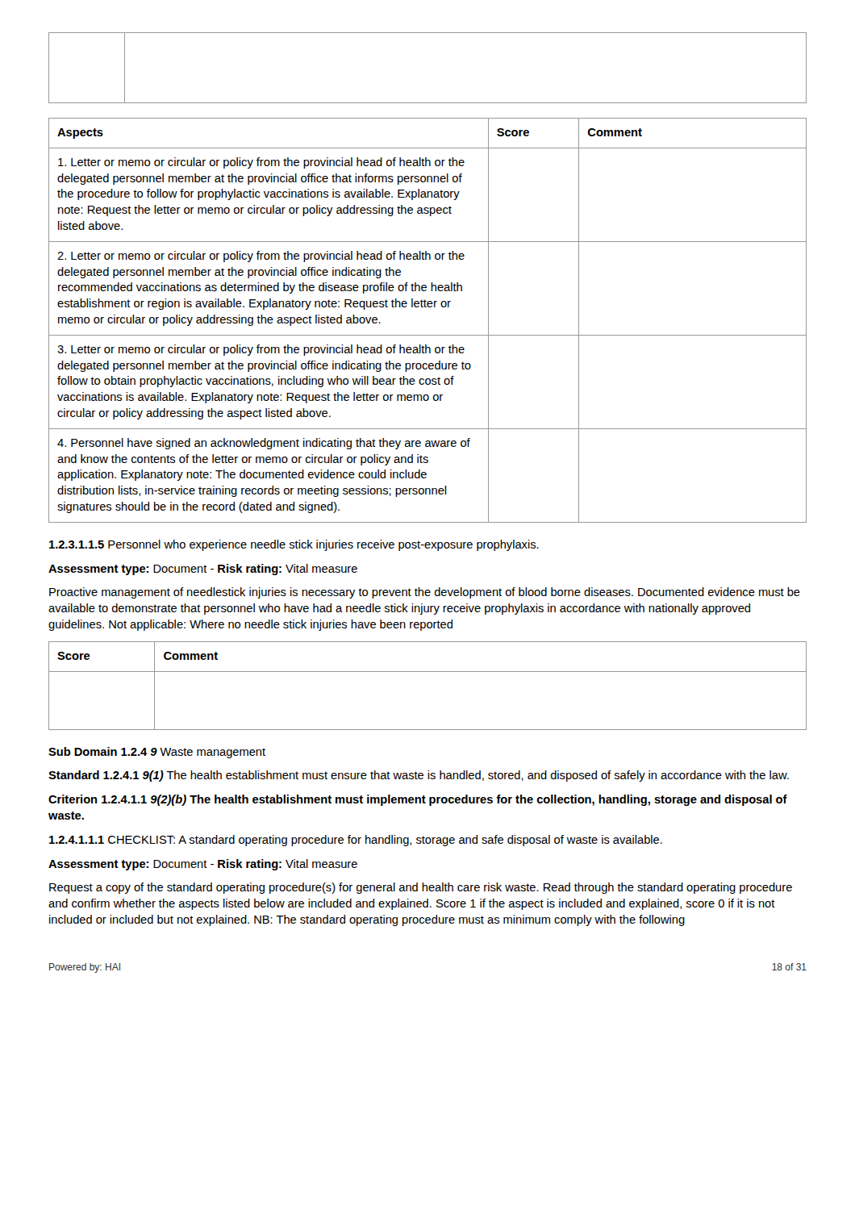| Aspects | Score | Comment |
| --- | --- | --- |
| 1. Letter or memo or circular or policy from the provincial head of health or the delegated personnel member at the provincial office that informs personnel of the procedure to follow for prophylactic vaccinations is available. Explanatory note: Request the letter or memo or circular or policy addressing the aspect listed above. | | |
| 2. Letter or memo or circular or policy from the provincial head of health or the delegated personnel member at the provincial office indicating the recommended vaccinations as determined by the disease profile of the health establishment or region is available. Explanatory note: Request the letter or memo or circular or policy addressing the aspect listed above. | | |
| 3. Letter or memo or circular or policy from the provincial head of health or the delegated personnel member at the provincial office indicating the procedure to follow to obtain prophylactic vaccinations, including who will bear the cost of vaccinations is available. Explanatory note: Request the letter or memo or circular or policy addressing the aspect listed above. | | |
| 4. Personnel have signed an acknowledgment indicating that they are aware of and know the contents of the letter or memo or circular or policy and its application. Explanatory note: The documented evidence could include distribution lists, in-service training records or meeting sessions; personnel signatures should be in the record (dated and signed). | | |
1.2.3.1.1.5 Personnel who experience needle stick injuries receive post-exposure prophylaxis.
Assessment type: Document - Risk rating: Vital measure
Proactive management of needlestick injuries is necessary to prevent the development of blood borne diseases. Documented evidence must be available to demonstrate that personnel who have had a needle stick injury receive prophylaxis in accordance with nationally approved guidelines. Not applicable: Where no needle stick injuries have been reported
| Score | Comment |
| --- | --- |
Sub Domain 1.2.4 9 Waste management
Standard 1.2.4.1 9(1) The health establishment must ensure that waste is handled, stored, and disposed of safely in accordance with the law.
Criterion 1.2.4.1.1 9(2)(b) The health establishment must implement procedures for the collection, handling, storage and disposal of waste.
1.2.4.1.1.1 CHECKLIST: A standard operating procedure for handling, storage and safe disposal of waste is available.
Assessment type: Document - Risk rating: Vital measure
Request a copy of the standard operating procedure(s) for general and health care risk waste. Read through the standard operating procedure and confirm whether the aspects listed below are included and explained. Score 1 if the aspect is included and explained, score 0 if it is not included or included but not explained. NB: The standard operating procedure must as minimum comply with the following
Powered by: HAI 18 of 31